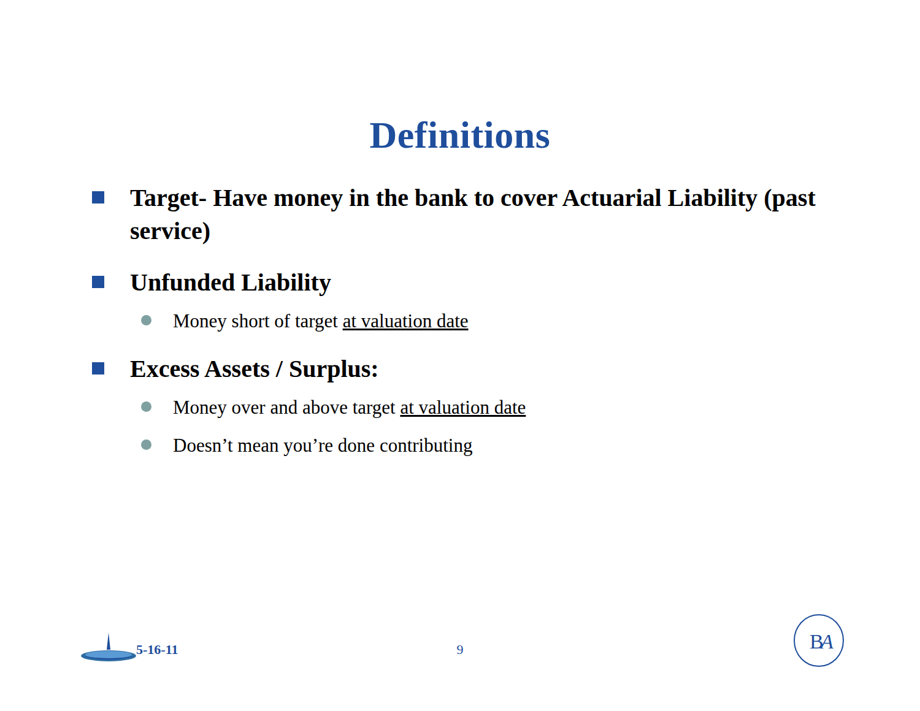Definitions
Target- Have money in the bank to cover Actuarial Liability (past service)
Unfunded Liability
Money short of target at valuation date
Excess Assets / Surplus:
Money over and above target at valuation date
Doesn’t mean you’re done contributing
5-16-11
9
B A